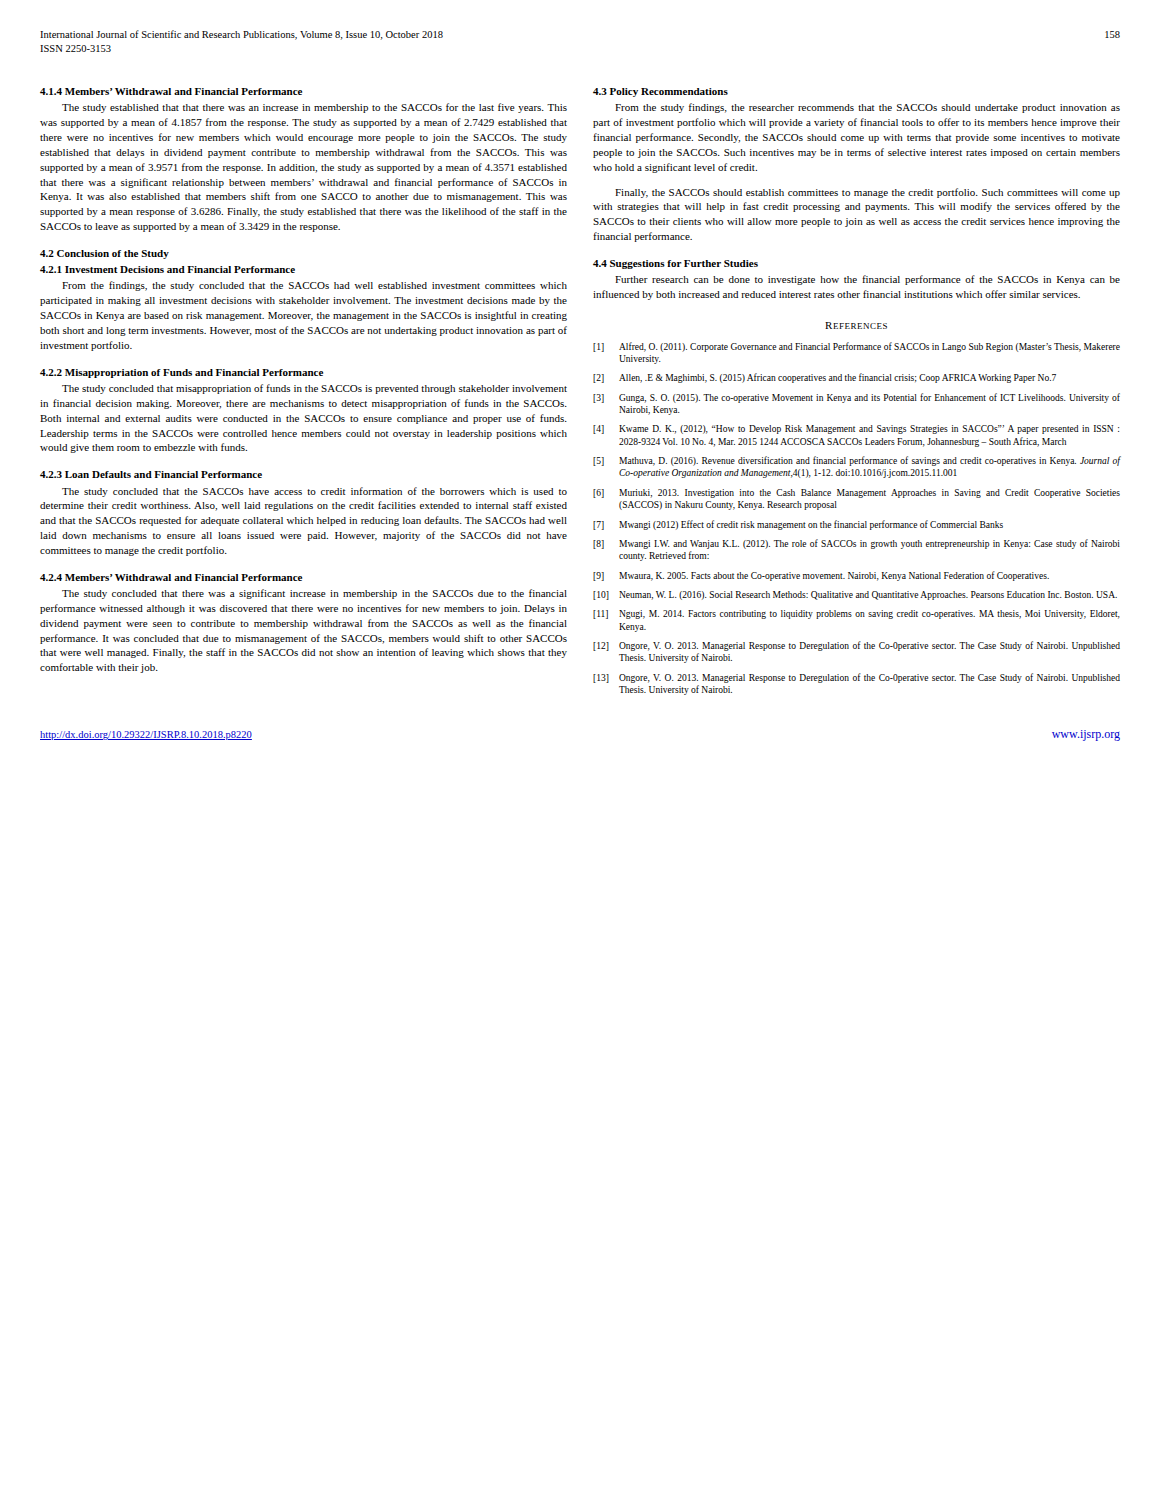International Journal of Scientific and Research Publications, Volume 8, Issue 10, October 2018 ISSN 2250-3153 158
4.1.4 Members’ Withdrawal and Financial Performance
The study established that that there was an increase in membership to the SACCOs for the last five years. This was supported by a mean of 4.1857 from the response. The study as supported by a mean of 2.7429 established that there were no incentives for new members which would encourage more people to join the SACCOs. The study established that delays in dividend payment contribute to membership withdrawal from the SACCOs. This was supported by a mean of 3.9571 from the response. In addition, the study as supported by a mean of 4.3571 established that there was a significant relationship between members’ withdrawal and financial performance of SACCOs in Kenya. It was also established that members shift from one SACCO to another due to mismanagement. This was supported by a mean response of 3.6286. Finally, the study established that there was the likelihood of the staff in the SACCOs to leave as supported by a mean of 3.3429 in the response.
4.2 Conclusion of the Study
4.2.1 Investment Decisions and Financial Performance
From the findings, the study concluded that the SACCOs had well established investment committees which participated in making all investment decisions with stakeholder involvement. The investment decisions made by the SACCOs in Kenya are based on risk management. Moreover, the management in the SACCOs is insightful in creating both short and long term investments. However, most of the SACCOs are not undertaking product innovation as part of investment portfolio.
4.2.2 Misappropriation of Funds and Financial Performance
The study concluded that misappropriation of funds in the SACCOs is prevented through stakeholder involvement in financial decision making. Moreover, there are mechanisms to detect misappropriation of funds in the SACCOs. Both internal and external audits were conducted in the SACCOs to ensure compliance and proper use of funds. Leadership terms in the SACCOs were controlled hence members could not overstay in leadership positions which would give them room to embezzle with funds.
4.2.3 Loan Defaults and Financial Performance
The study concluded that the SACCOs have access to credit information of the borrowers which is used to determine their credit worthiness. Also, well laid regulations on the credit facilities extended to internal staff existed and that the SACCOs requested for adequate collateral which helped in reducing loan defaults. The SACCOs had well laid down mechanisms to ensure all loans issued were paid. However, majority of the SACCOs did not have committees to manage the credit portfolio.
4.2.4 Members’ Withdrawal and Financial Performance
The study concluded that there was a significant increase in membership in the SACCOs due to the financial performance witnessed although it was discovered that there were no incentives for new members to join. Delays in dividend payment were seen to contribute to membership withdrawal from the SACCOs as well as the financial performance. It was concluded that due to mismanagement of the SACCOs, members would shift to other SACCOs that were well managed. Finally, the staff in the SACCOs did not show an intention of leaving which shows that they comfortable with their job.
4.3 Policy Recommendations
From the study findings, the researcher recommends that the SACCOs should undertake product innovation as part of investment portfolio which will provide a variety of financial tools to offer to its members hence improve their financial performance. Secondly, the SACCOs should come up with terms that provide some incentives to motivate people to join the SACCOs. Such incentives may be in terms of selective interest rates imposed on certain members who hold a significant level of credit.
Finally, the SACCOs should establish committees to manage the credit portfolio. Such committees will come up with strategies that will help in fast credit processing and payments. This will modify the services offered by the SACCOs to their clients who will allow more people to join as well as access the credit services hence improving the financial performance.
4.4 Suggestions for Further Studies
Further research can be done to investigate how the financial performance of the SACCOs in Kenya can be influenced by both increased and reduced interest rates other financial institutions which offer similar services.
REFERENCES
[1] Alfred, O. (2011). Corporate Governance and Financial Performance of SACCOs in Lango Sub Region (Master’s Thesis, Makerere University.
[2] Allen, .E & Maghimbi, S. (2015) African cooperatives and the financial crisis; Coop AFRICA Working Paper No.7
[3] Gunga, S. O. (2015). The co-operative Movement in Kenya and its Potential for Enhancement of ICT Livelihoods. University of Nairobi, Kenya.
[4] Kwame D. K., (2012), “How to Develop Risk Management and Savings Strategies in SACCOs”’ A paper presented in ISSN : 2028-9324 Vol. 10 No. 4, Mar. 2015 1244 ACCOSCA SACCOs Leaders Forum, Johannesburg – South Africa, March
[5] Mathuva, D. (2016). Revenue diversification and financial performance of savings and credit co-operatives in Kenya. Journal of Co-operative Organization and Management, 4(1), 1-12. doi:10.1016/j.jcom.2015.11.001
[6] Muriuki, 2013. Investigation into the Cash Balance Management Approaches in Saving and Credit Cooperative Societies (SACCOS) in Nakuru County, Kenya. Research proposal
[7] Mwangi (2012) Effect of credit risk management on the financial performance of Commercial Banks
[8] Mwangi I.W. and Wanjau K.L. (2012). The role of SACCOs in growth youth entrepreneurship in Kenya: Case study of Nairobi county. Retrieved from:
[9] Mwaura, K. 2005. Facts about the Co-operative movement. Nairobi, Kenya National Federation of Cooperatives.
[10] Neuman, W. L. (2016). Social Research Methods: Qualitative and Quantitative Approaches. Pearsons Education Inc. Boston. USA.
[11] Ngugi, M. 2014. Factors contributing to liquidity problems on saving credit co-operatives. MA thesis, Moi University, Eldoret, Kenya.
[12] Ongore, V. O. 2013. Managerial Response to Deregulation of the Co-0perative sector. The Case Study of Nairobi. Unpublished Thesis. University of Nairobi.
[13] Ongore, V. O. 2013. Managerial Response to Deregulation of the Co-0perative sector. The Case Study of Nairobi. Unpublished Thesis. University of Nairobi.
http://dx.doi.org/10.29322/IJSRP.8.10.2018.p8220 www.ijsrp.org